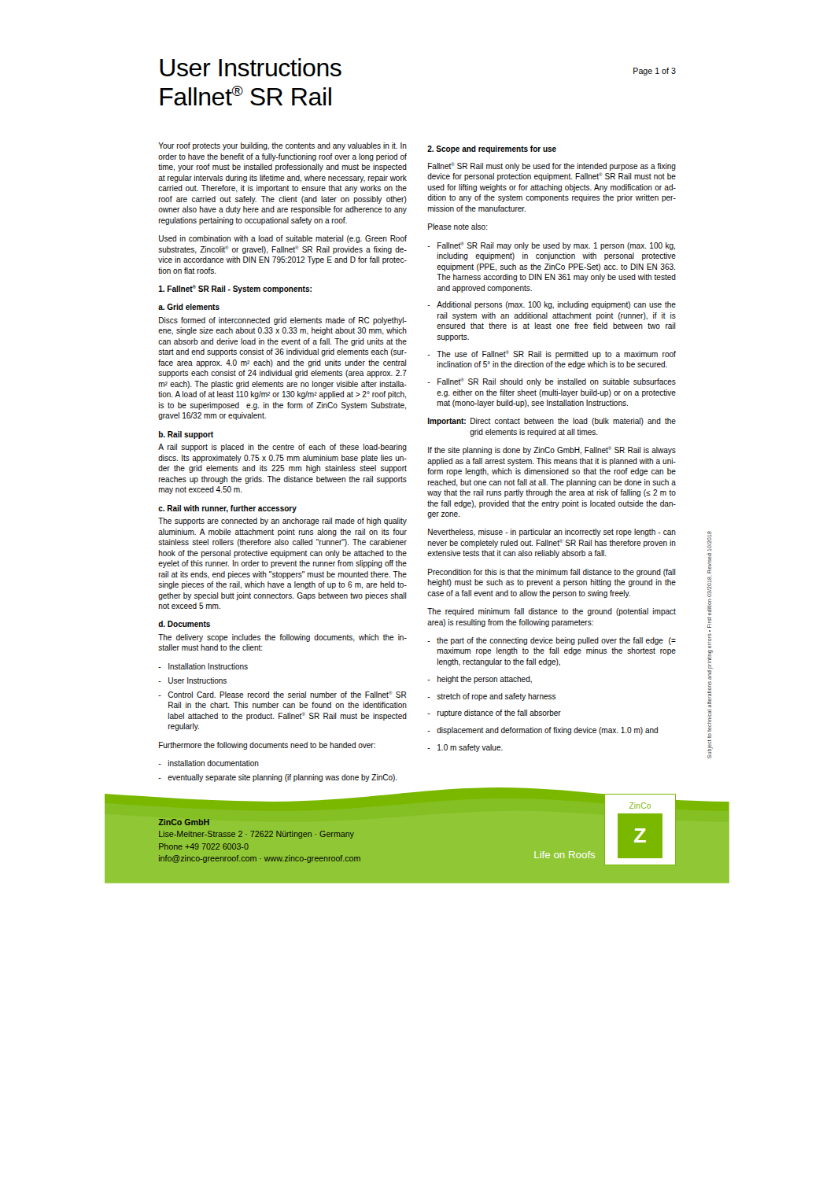User Instructions
Fallnet® SR Rail
Page 1 of 3
Your roof protects your building, the contents and any valuables in it. In order to have the benefit of a fully-functioning roof over a long period of time, your roof must be installed professionally and must be inspected at regular intervals during its lifetime and, where necessary, repair work carried out. Therefore, it is important to ensure that any works on the roof are carried out safely. The client (and later on possibly other) owner also have a duty here and are responsible for adherence to any regulations pertaining to occupational safety on a roof.
Used in combination with a load of suitable material (e.g. Green Roof substrates, Zincolit® or gravel), Fallnet® SR Rail provides a fixing device in accordance with DIN EN 795:2012 Type E and D for fall protection on flat roofs.
1. Fallnet® SR Rail - System components:
a. Grid elements
Discs formed of interconnected grid elements made of RC polyethylene, single size each about 0.33 x 0.33 m, height about 30 mm, which can absorb and derive load in the event of a fall. The grid units at the start and end supports consist of 36 individual grid elements each (surface area approx. 4.0 m² each) and the grid units under the central supports each consist of 24 individual grid elements (area approx. 2.7 m² each). The plastic grid elements are no longer visible after installation. A load of at least 110 kg/m² or 130 kg/m² applied at > 2° roof pitch, is to be superimposed e.g. in the form of ZinCo System Substrate, gravel 16/32 mm or equivalent.
b. Rail support
A rail support is placed in the centre of each of these load-bearing discs. Its approximately 0.75 x 0.75 mm aluminium base plate lies under the grid elements and its 225 mm high stainless steel support reaches up through the grids. The distance between the rail supports may not exceed 4.50 m.
c. Rail with runner, further accessory
The supports are connected by an anchorage rail made of high quality aluminium. A mobile attachment point runs along the rail on its four stainless steel rollers (therefore also called "runner"). The carabiener hook of the personal protective equipment can only be attached to the eyelet of this runner. In order to prevent the runner from slipping off the rail at its ends, end pieces with "stoppers" must be mounted there. The single pieces of the rail, which have a length of up to 6 m, are held together by special butt joint connectors. Gaps between two pieces shall not exceed 5 mm.
d. Documents
The delivery scope includes the following documents, which the installer must hand to the client:
Installation Instructions
User Instructions
Control Card. Please record the serial number of the Fallnet® SR Rail in the chart. This number can be found on the identification label attached to the product. Fallnet® SR Rail must be inspected regularly.
Furthermore the following documents need to be handed over:
installation documentation
eventually separate site planning (if planning was done by ZinCo).
2. Scope and requirements for use
Fallnet® SR Rail must only be used for the intended purpose as a fixing device for personal protection equipment. Fallnet® SR Rail must not be used for lifting weights or for attaching objects. Any modification or addition to any of the system components requires the prior written permission of the manufacturer.
Please note also:
Fallnet® SR Rail may only be used by max. 1 person (max. 100 kg, including equipment) in conjunction with personal protective equipment (PPE, such as the ZinCo PPE-Set) acc. to DIN EN 363. The harness according to DIN EN 361 may only be used with tested and approved components.
Additional persons (max. 100 kg, including equipment) can use the rail system with an additional attachment point (runner), if it is ensured that there is at least one free field between two rail supports.
The use of Fallnet® SR Rail is permitted up to a maximum roof inclination of 5° in the direction of the edge which is to be secured.
Fallnet® SR Rail should only be installed on suitable subsurfaces e.g. either on the filter sheet (multi-layer build-up) or on a protective mat (mono-layer build-up), see Installation Instructions.
Important: Direct contact between the load (bulk material) and the grid elements is required at all times.
If the site planning is done by ZinCo GmbH, Fallnet® SR Rail is always applied as a fall arrest system. This means that it is planned with a uniform rope length, which is dimensioned so that the roof edge can be reached, but one can not fall at all. The planning can be done in such a way that the rail runs partly through the area at risk of falling (≤ 2 m to the fall edge), provided that the entry point is located outside the danger zone.
Nevertheless, misuse - in particular an incorrectly set rope length - can never be completely ruled out. Fallnet® SR Rail has therefore proven in extensive tests that it can also reliably absorb a fall.
Precondition for this is that the minimum fall distance to the ground (fall height) must be such as to prevent a person hitting the ground in the case of a fall event and to allow the person to swing freely.
The required minimum fall distance to the ground (potential impact area) is resulting from the following parameters:
the part of the connecting device being pulled over the fall edge (= maximum rope length to the fall edge minus the shortest rope length, rectangular to the fall edge),
height the person attached,
stretch of rope and safety harness
rupture distance of the fall absorber
displacement and deformation of fixing device (max. 1.0 m) and
1.0 m safety value.
Subject to technical alterations and printing errors • First edition 03/2018, Revised 10/2018
ZinCo GmbH
Lise-Meitner-Strasse 2 · 72622 Nürtingen · Germany
Phone +49 7022 6003-0
info@zinco-greenroof.com · www.zinco-greenroof.com
Life on Roofs
ZinCo
Z